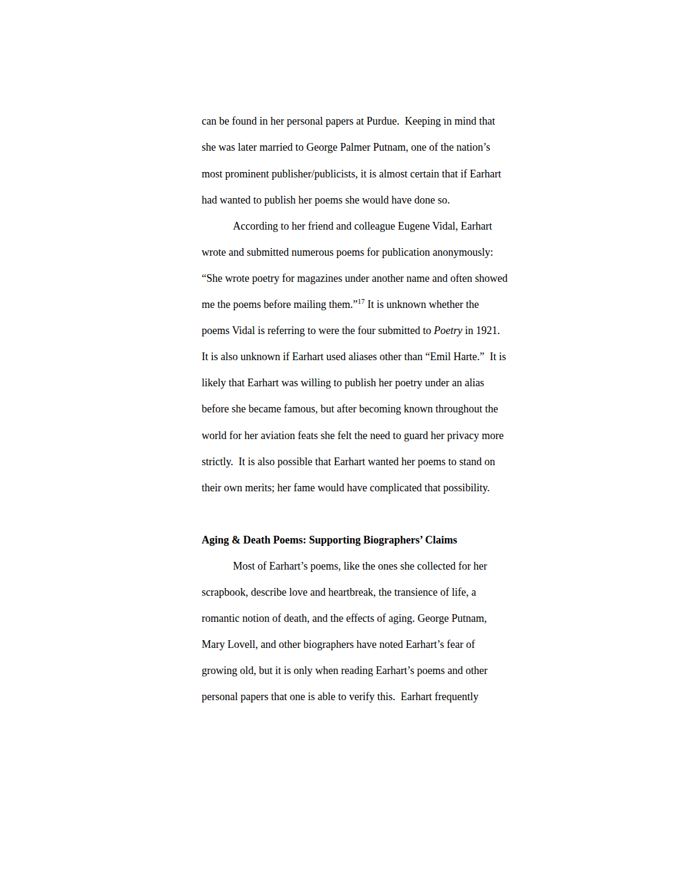can be found in her personal papers at Purdue. Keeping in mind that she was later married to George Palmer Putnam, one of the nation’s most prominent publisher/publicists, it is almost certain that if Earhart had wanted to publish her poems she would have done so.
According to her friend and colleague Eugene Vidal, Earhart wrote and submitted numerous poems for publication anonymously: “She wrote poetry for magazines under another name and often showed me the poems before mailing them.”17 It is unknown whether the poems Vidal is referring to were the four submitted to Poetry in 1921. It is also unknown if Earhart used aliases other than “Emil Harte.” It is likely that Earhart was willing to publish her poetry under an alias before she became famous, but after becoming known throughout the world for her aviation feats she felt the need to guard her privacy more strictly. It is also possible that Earhart wanted her poems to stand on their own merits; her fame would have complicated that possibility.
Aging & Death Poems: Supporting Biographers’ Claims
Most of Earhart’s poems, like the ones she collected for her scrapbook, describe love and heartbreak, the transience of life, a romantic notion of death, and the effects of aging. George Putnam, Mary Lovell, and other biographers have noted Earhart’s fear of growing old, but it is only when reading Earhart’s poems and other personal papers that one is able to verify this. Earhart frequently